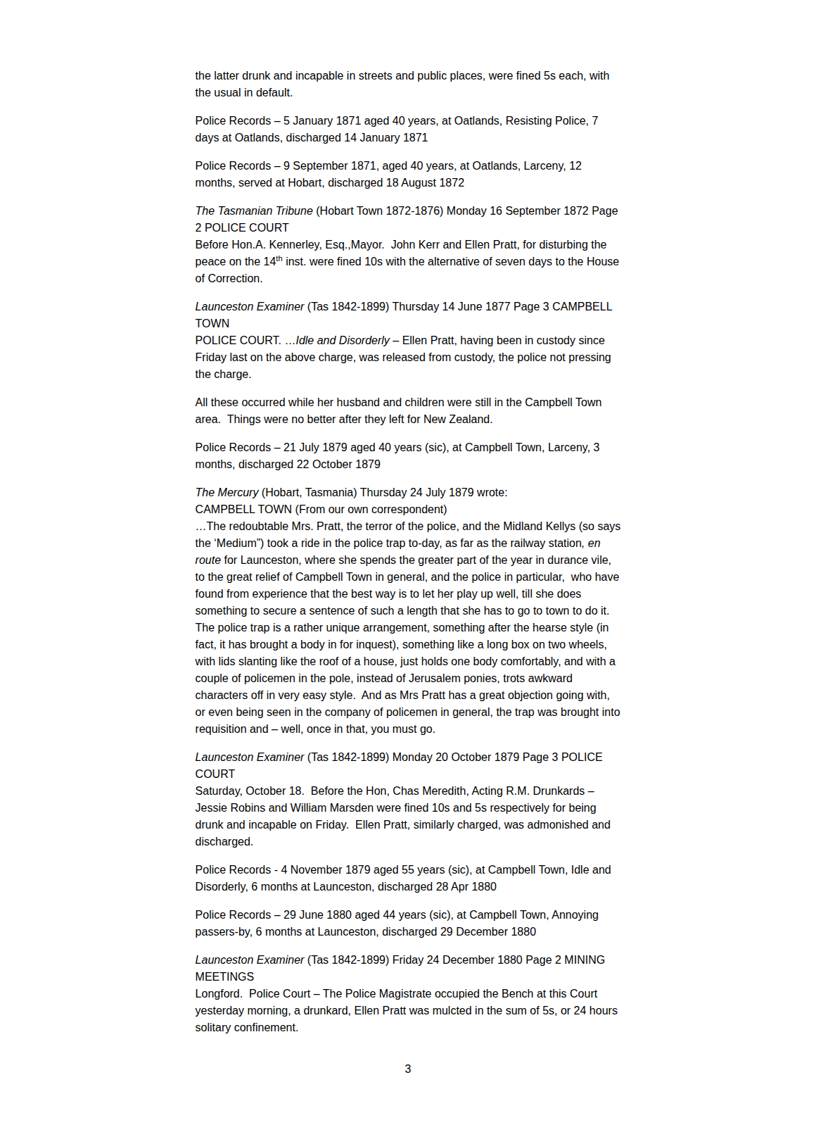the latter drunk and incapable in streets and public places, were fined 5s each, with the usual in default.
Police Records – 5 January 1871 aged 40 years, at Oatlands, Resisting Police, 7 days at Oatlands, discharged 14 January 1871
Police Records – 9 September 1871, aged 40 years, at Oatlands, Larceny, 12 months, served at Hobart, discharged 18 August 1872
The Tasmanian Tribune (Hobart Town 1872-1876) Monday 16 September 1872 Page 2 POLICE COURT
Before Hon.A. Kennerley, Esq.,Mayor. John Kerr and Ellen Pratt, for disturbing the peace on the 14th inst. were fined 10s with the alternative of seven days to the House of Correction.
Launceston Examiner (Tas 1842-1899) Thursday 14 June 1877 Page 3 CAMPBELL TOWN
POLICE COURT. …Idle and Disorderly – Ellen Pratt, having been in custody since Friday last on the above charge, was released from custody, the police not pressing the charge.
All these occurred while her husband and children were still in the Campbell Town area. Things were no better after they left for New Zealand.
Police Records – 21 July 1879 aged 40 years (sic), at Campbell Town, Larceny, 3 months, discharged 22 October 1879
The Mercury (Hobart, Tasmania) Thursday 24 July 1879 wrote:
CAMPBELL TOWN (From our own correspondent)
…The redoubtable Mrs. Pratt, the terror of the police, and the Midland Kellys (so says the ‘Medium”) took a ride in the police trap to-day, as far as the railway station, en route for Launceston, where she spends the greater part of the year in durance vile, to the great relief of Campbell Town in general, and the police in particular, who have found from experience that the best way is to let her play up well, till she does something to secure a sentence of such a length that she has to go to town to do it. The police trap is a rather unique arrangement, something after the hearse style (in fact, it has brought a body in for inquest), something like a long box on two wheels, with lids slanting like the roof of a house, just holds one body comfortably, and with a couple of policemen in the pole, instead of Jerusalem ponies, trots awkward characters off in very easy style. And as Mrs Pratt has a great objection going with, or even being seen in the company of policemen in general, the trap was brought into requisition and – well, once in that, you must go.
Launceston Examiner (Tas 1842-1899) Monday 20 October 1879 Page 3 POLICE COURT
Saturday, October 18. Before the Hon, Chas Meredith, Acting R.M. Drunkards – Jessie Robins and William Marsden were fined 10s and 5s respectively for being drunk and incapable on Friday. Ellen Pratt, similarly charged, was admonished and discharged.
Police Records - 4 November 1879 aged 55 years (sic), at Campbell Town, Idle and Disorderly, 6 months at Launceston, discharged 28 Apr 1880
Police Records – 29 June 1880 aged 44 years (sic), at Campbell Town, Annoying passers-by, 6 months at Launceston, discharged 29 December 1880
Launceston Examiner (Tas 1842-1899) Friday 24 December 1880 Page 2 MINING MEETINGS
Longford. Police Court – The Police Magistrate occupied the Bench at this Court yesterday morning, a drunkard, Ellen Pratt was mulcted in the sum of 5s, or 24 hours solitary confinement.
3